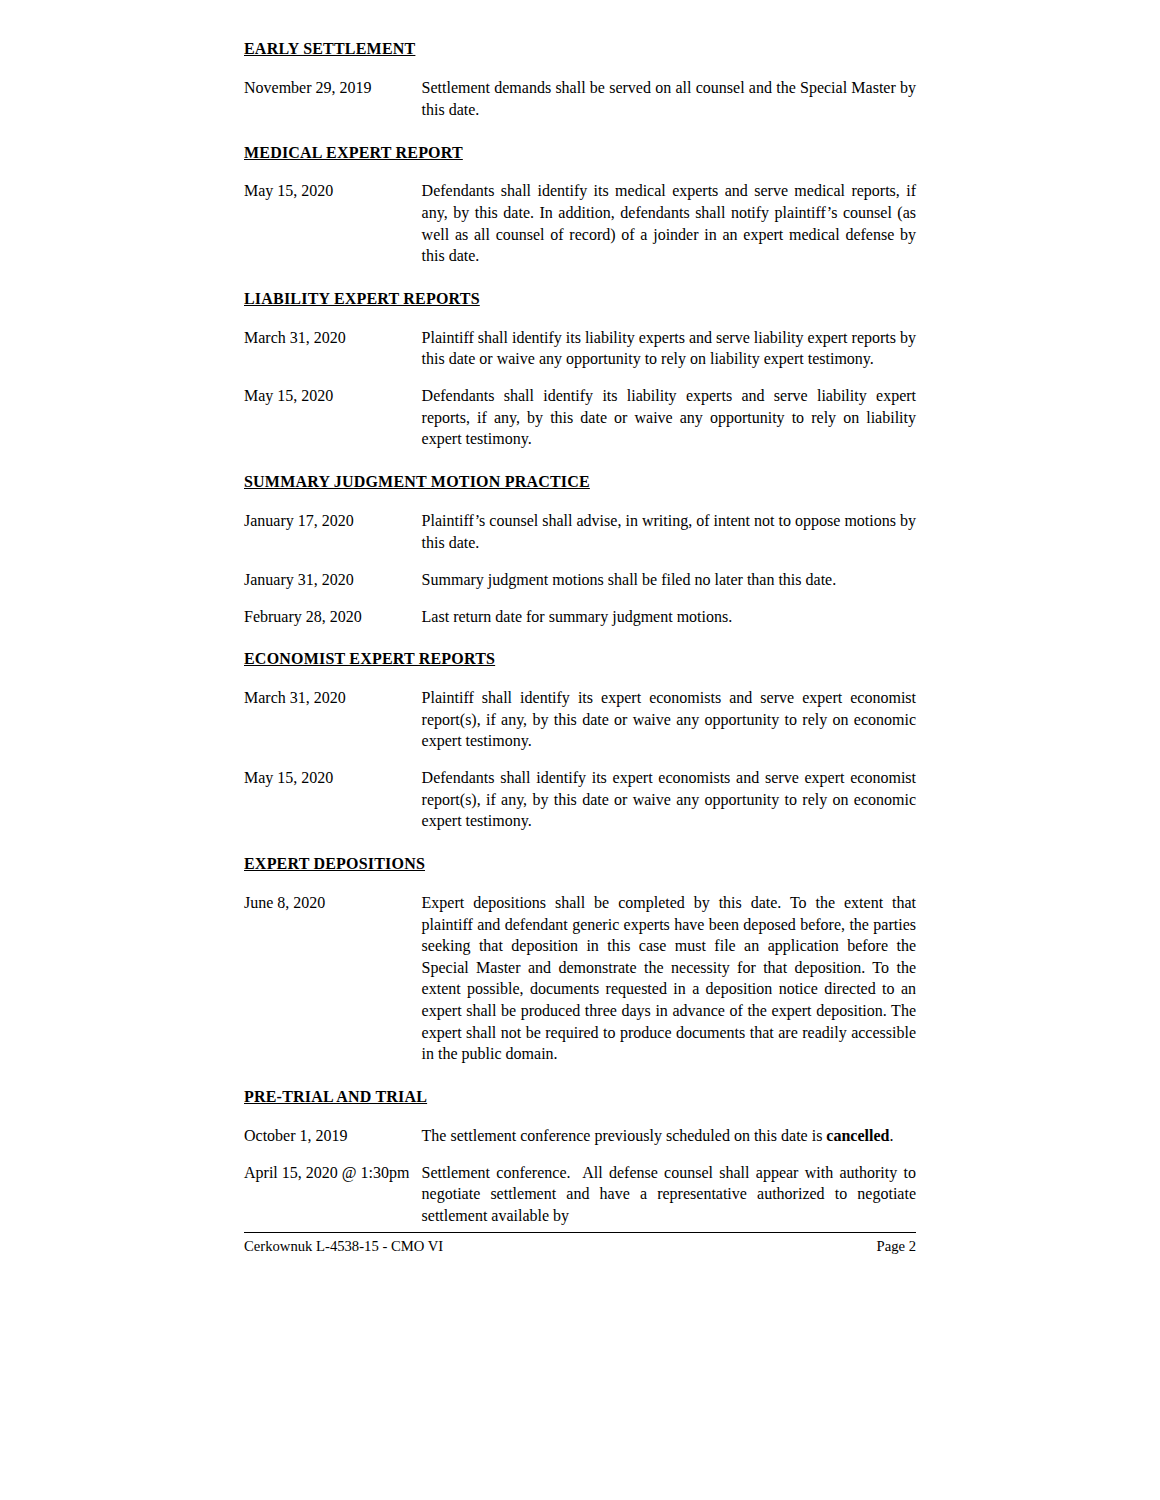Early Settlement
November 29, 2019
Settlement demands shall be served on all counsel and the Special Master by this date.
Medical Expert Report
May 15, 2020
Defendants shall identify its medical experts and serve medical reports, if any, by this date. In addition, defendants shall notify plaintiff’s counsel (as well as all counsel of record) of a joinder in an expert medical defense by this date.
Liability Expert Reports
March 31, 2020
Plaintiff shall identify its liability experts and serve liability expert reports by this date or waive any opportunity to rely on liability expert testimony.
May 15, 2020
Defendants shall identify its liability experts and serve liability expert reports, if any, by this date or waive any opportunity to rely on liability expert testimony.
Summary Judgment Motion Practice
January 17, 2020
Plaintiff’s counsel shall advise, in writing, of intent not to oppose motions by this date.
January 31, 2020
Summary judgment motions shall be filed no later than this date.
February 28, 2020
Last return date for summary judgment motions.
Economist Expert Reports
March 31, 2020
Plaintiff shall identify its expert economists and serve expert economist report(s), if any, by this date or waive any opportunity to rely on economic expert testimony.
May 15, 2020
Defendants shall identify its expert economists and serve expert economist report(s), if any, by this date or waive any opportunity to rely on economic expert testimony.
Expert Depositions
June 8, 2020
Expert depositions shall be completed by this date. To the extent that plaintiff and defendant generic experts have been deposed before, the parties seeking that deposition in this case must file an application before the Special Master and demonstrate the necessity for that deposition. To the extent possible, documents requested in a deposition notice directed to an expert shall be produced three days in advance of the expert deposition. The expert shall not be required to produce documents that are readily accessible in the public domain.
Pre-Trial and Trial
October 1, 2019
The settlement conference previously scheduled on this date is cancelled.
April 15, 2020 @ 1:30pm
Settlement conference. All defense counsel shall appear with authority to negotiate settlement and have a representative authorized to negotiate settlement available by
Cerkownuk L-4538-15 - CMO VI
Page 2